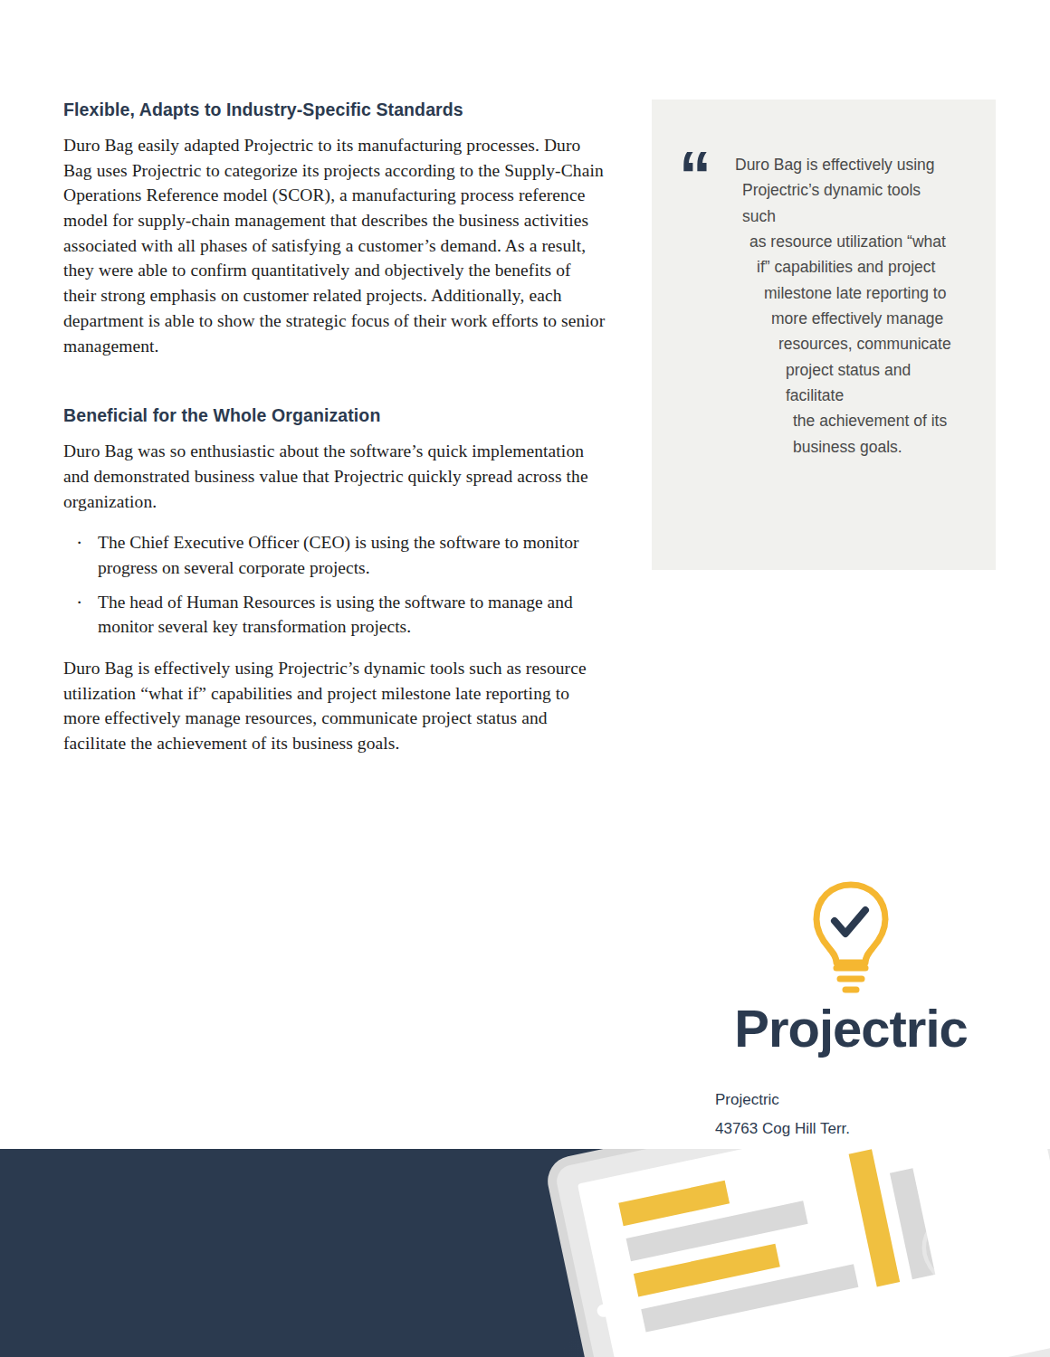Flexible, Adapts to Industry-Specific Standards
Duro Bag easily adapted Projectric to its manufacturing processes. Duro Bag uses Projectric to categorize its projects according to the Supply-Chain Operations Reference model (SCOR), a manufacturing process reference model for supply-chain management that describes the business activities associated with all phases of satisfying a customer’s demand. As a result, they were able to confirm quantitatively and objectively the benefits of their strong emphasis on customer related projects. Additionally, each department is able to show the strategic focus of their work efforts to senior management.
Beneficial for the Whole Organization
Duro Bag was so enthusiastic about the software’s quick implementation and demonstrated business value that Projectric quickly spread across the organization.
The Chief Executive Officer (CEO) is using the software to monitor progress on several corporate projects.
The head of Human Resources is using the software to manage and monitor several key transformation projects.
Duro Bag is effectively using Projectric’s dynamic tools such as resource utilization “what if” capabilities and project milestone late reporting to more effectively manage resources, communicate project status and facilitate the achievement of its business goals.
“
Duro Bag is effectively using Projectric’s dynamic tools such as resource utilization “what if” capabilities and project milestone late reporting to more effectively manage resources, communicate project status and facilitate the achievement of its business goals.
Projectric
Projectric
43763 Cog Hill Terr.
Ashburn, VA 20147
www.projectric.com